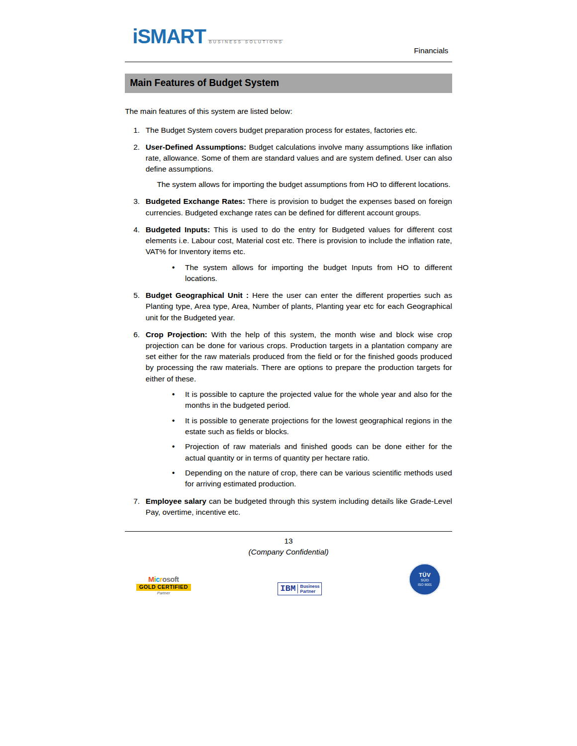i SMART
BUSINESS SOLUTIONS
Financials
Main Features of Budget System
The main features of this system are listed below:
The Budget System covers budget preparation process for estates, factories etc.
User-Defined Assumptions: Budget calculations involve many assumptions like inflation rate, allowance. Some of them are standard values and are system defined. User can also define assumptions.
The system allows for importing the budget assumptions from HO to different locations.
Budgeted Exchange Rates: There is provision to budget the expenses based on foreign currencies. Budgeted exchange rates can be defined for different account groups.
Budgeted Inputs: This is used to do the entry for Budgeted values for different cost elements i.e. Labour cost, Material cost etc. There is provision to include the inflation rate, VAT% for Inventory items etc.
The system allows for importing the budget Inputs from HO to different locations.
Budget Geographical Unit : Here the user can enter the different properties such as Planting type, Area type, Area, Number of plants, Planting year etc for each Geographical unit for the Budgeted year.
Crop Projection: With the help of this system, the month wise and block wise crop projection can be done for various crops. Production targets in a plantation company are set either for the raw materials produced from the field or for the finished goods produced by processing the raw materials. There are options to prepare the production targets for either of these.
It is possible to capture the projected value for the whole year and also for the months in the budgeted period.
It is possible to generate projections for the lowest geographical regions in the estate such as fields or blocks.
Projection of raw materials and finished goods can be done either for the actual quantity or in terms of quantity per hectare ratio.
Depending on the nature of crop, there can be various scientific methods used for arriving estimated production.
Employee salary can be budgeted through this system including details like Grade-Level Pay, overtime, incentive etc.
13
(Company Confidential)
Microsoft
GOLD CERTIFIED
Partner
IBM
Business Partner
TÜV
SÜD
ISO 9001